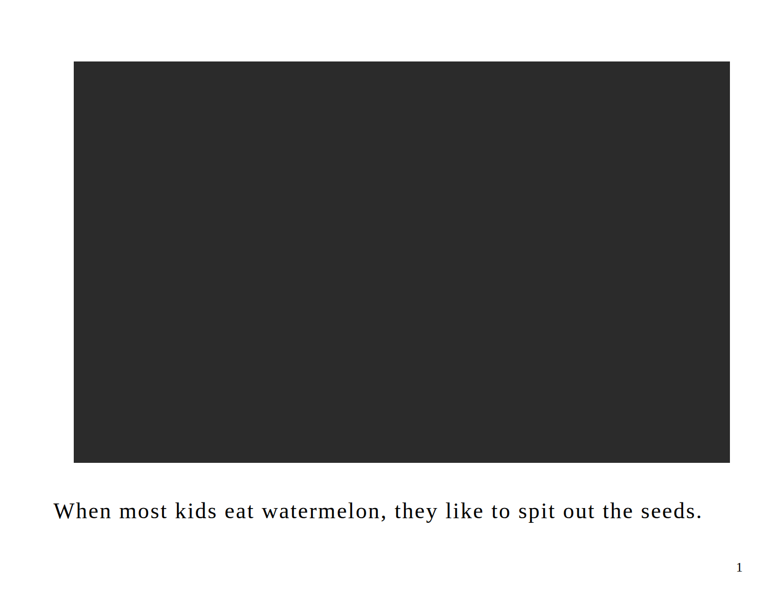When most kids eat watermelon, they like to spit out the seeds.
1